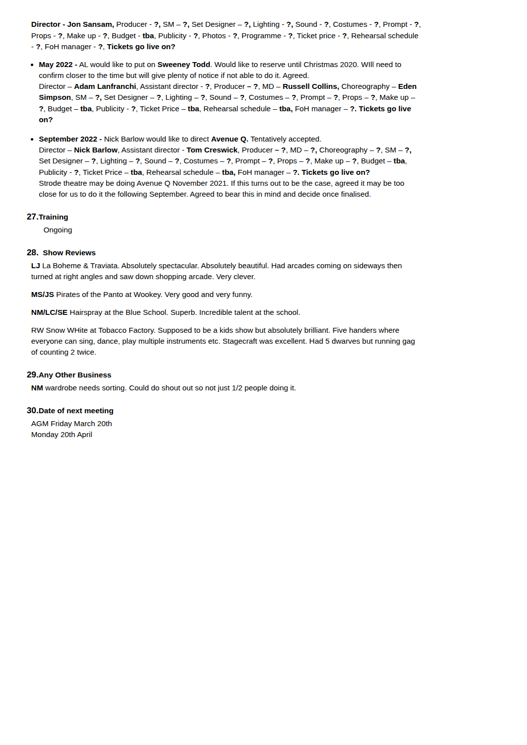Director - Jon Sansam, Producer - ?, SM – ?, Set Designer – ?, Lighting - ?, Sound - ?, Costumes - ?, Prompt - ?, Props - ?, Make up - ?, Budget - tba, Publicity - ?, Photos - ?, Programme - ?, Ticket price - ?, Rehearsal schedule - ?, FoH manager - ?, Tickets go live on?
May 2022 - AL would like to put on Sweeney Todd. Would like to reserve until Christmas 2020. WIll need to confirm closer to the time but will give plenty of notice if not able to do it. Agreed.
Director – Adam Lanfranchi, Assistant director - ?, Producer – ?, MD – Russell Collins, Choreography – Eden Simpson, SM – ?, Set Designer – ?, Lighting – ?, Sound – ?, Costumes – ?, Prompt – ?, Props – ?, Make up – ?, Budget – tba, Publicity - ?, Ticket Price – tba, Rehearsal schedule – tba, FoH manager – ?. Tickets go live on?
September 2022 - Nick Barlow would like to direct Avenue Q. Tentatively accepted.
Director – Nick Barlow, Assistant director - Tom Creswick, Producer – ?, MD – ?, Choreography – ?, SM – ?, Set Designer – ?, Lighting – ?, Sound – ?, Costumes – ?, Prompt – ?, Props – ?, Make up – ?, Budget – tba, Publicity - ?, Ticket Price – tba, Rehearsal schedule – tba, FoH manager – ?. Tickets go live on?
Strode theatre may be doing Avenue Q November 2021. If this turns out to be the case, agreed it may be too close for us to do it the following September. Agreed to bear this in mind and decide once finalised.
27. Training
Ongoing
28. Show Reviews
LJ La Boheme & Traviata. Absolutely spectacular. Absolutely beautiful. Had arcades coming on sideways then turned at right angles and saw down shopping arcade. Very clever.
MS/JS Pirates of the Panto at Wookey. Very good and very funny.
NM/LC/SE Hairspray at the Blue School. Superb. Incredible talent at the school.
RW Snow WHite at Tobacco Factory. Supposed to be a kids show but absolutely brilliant. Five handers where everyone can sing, dance, play multiple instruments etc. Stagecraft was excellent. Had 5 dwarves but running gag of counting 2 twice.
29. Any Other Business
NM wardrobe needs sorting. Could do shout out so not just 1/2 people doing it.
30. Date of next meeting
AGM Friday March 20th
Monday 20th April